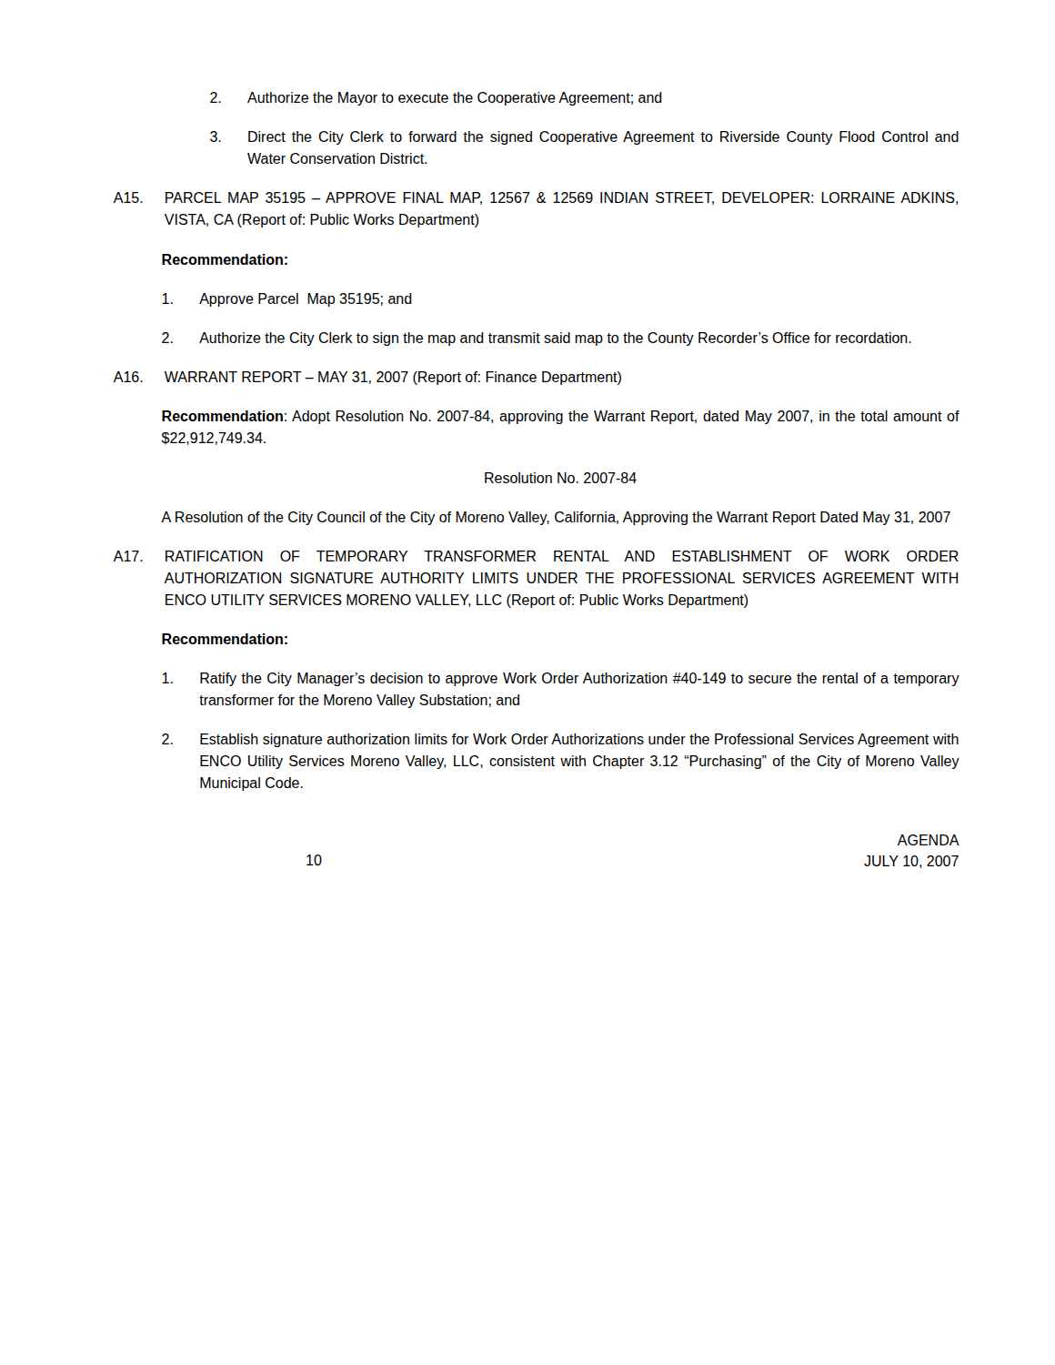2.
Authorize the Mayor to execute the Cooperative Agreement; and
3.
Direct the City Clerk to forward the signed Cooperative Agreement to Riverside County Flood Control and Water Conservation District.
A15.
PARCEL MAP 35195 – APPROVE FINAL MAP, 12567 & 12569 INDIAN STREET, DEVELOPER: LORRAINE ADKINS, VISTA, CA (Report of: Public Works Department)
Recommendation:
1.
Approve Parcel Map 35195; and
2.
Authorize the City Clerk to sign the map and transmit said map to the County Recorder’s Office for recordation.
A16.
WARRANT REPORT – MAY 31, 2007 (Report of: Finance Department)
Recommendation: Adopt Resolution No. 2007-84, approving the Warrant Report, dated May 2007, in the total amount of $22,912,749.34.
Resolution No. 2007-84
A Resolution of the City Council of the City of Moreno Valley, California, Approving the Warrant Report Dated May 31, 2007
A17.
RATIFICATION OF TEMPORARY TRANSFORMER RENTAL AND ESTABLISHMENT OF WORK ORDER AUTHORIZATION SIGNATURE AUTHORITY LIMITS UNDER THE PROFESSIONAL SERVICES AGREEMENT WITH ENCO UTILITY SERVICES MORENO VALLEY, LLC (Report of: Public Works Department)
Recommendation:
1.
Ratify the City Manager’s decision to approve Work Order Authorization #40-149 to secure the rental of a temporary transformer for the Moreno Valley Substation; and
2.
Establish signature authorization limits for Work Order Authorizations under the Professional Services Agreement with ENCO Utility Services Moreno Valley, LLC, consistent with Chapter 3.12 “Purchasing” of the City of Moreno Valley Municipal Code.
10
AGENDA
JULY 10, 2007